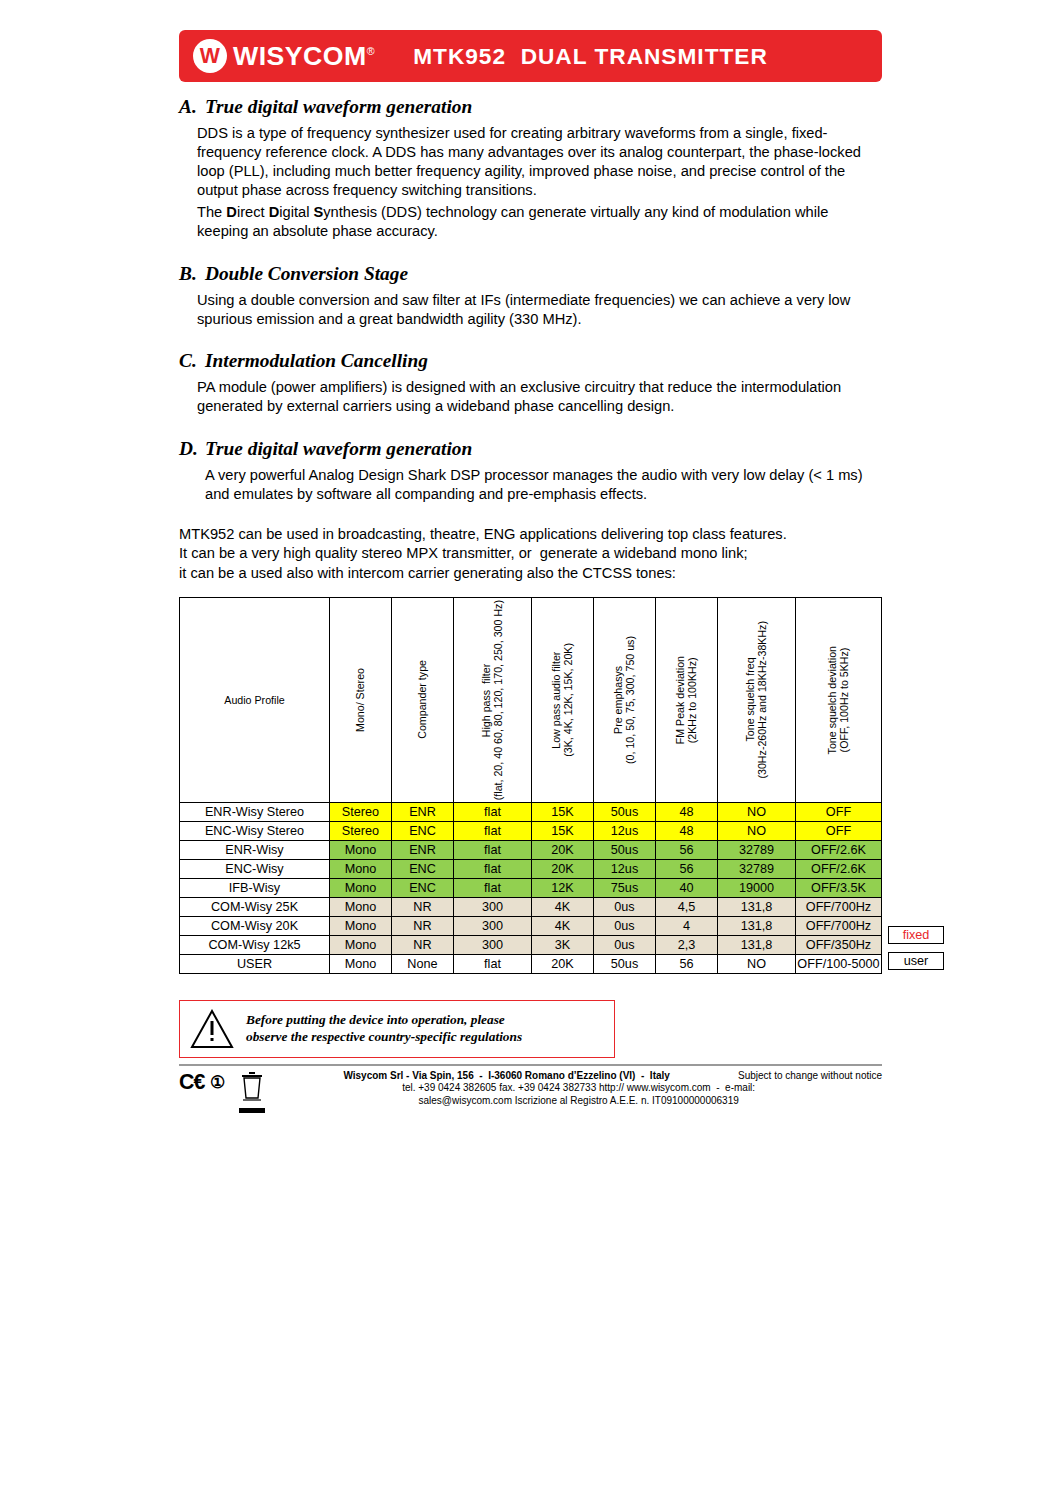W WISYCOM®
MTK952 DUAL TRANSMITTER
A. True digital waveform generation
DDS is a type of frequency synthesizer used for creating arbitrary waveforms from a single, fixed-frequency reference clock. A DDS has many advantages over its analog counterpart, the phase-locked loop (PLL), including much better frequency agility, improved phase noise, and precise control of the output phase across frequency switching transitions.
The Direct Digital Synthesis (DDS) technology can generate virtually any kind of modulation while keeping an absolute phase accuracy.
B. Double Conversion Stage
Using a double conversion and saw filter at IFs (intermediate frequencies) we can achieve a very low spurious emission and a great bandwidth agility (330 MHz).
C. Intermodulation Cancelling
PA module (power amplifiers) is designed with an exclusive circuitry that reduce the intermodulation generated by external carriers using a wideband phase cancelling design.
D. True digital waveform generation
A very powerful Analog Design Shark DSP processor manages the audio with very low delay (< 1 ms) and emulates by software all companding and pre-emphasis effects.
MTK952 can be used in broadcasting, theatre, ENG applications delivering top class features.
It can be a very high quality stereo MPX transmitter, or generate a wideband mono link;
it can be a used also with intercom carrier generating also the CTCSS tones:
| Audio Profile | Mono/ Stereo | Compander type | High pass filter (flat, 20, 40 60, 80, 120, 170, 250, 300 Hz) | Low pass audio filter (3K, 4K, 12K, 15K, 20K) | Pre emphasys (0, 10, 50, 75, 300, 750 us) | FM Peak deviation (2KHz to 100KHz) | Tone squelch freq (30Hz-260Hz and 18KHz-38KHz) | Tone squelch deviation (OFF, 100Hz to 5KHz) |
| --- | --- | --- | --- | --- | --- | --- | --- | --- |
| ENR-Wisy Stereo | Stereo | ENR | flat | 15K | 50us | 48 | NO | OFF |
| ENC-Wisy Stereo | Stereo | ENC | flat | 15K | 12us | 48 | NO | OFF |
| ENR-Wisy | Mono | ENR | flat | 20K | 50us | 56 | 32789 | OFF/2.6K |
| ENC-Wisy | Mono | ENC | flat | 20K | 12us | 56 | 32789 | OFF/2.6K |
| IFB-Wisy | Mono | ENC | flat | 12K | 75us | 40 | 19000 | OFF/3.5K |
| COM-Wisy 25K | Mono | NR | 300 | 4K | 0us | 4,5 | 131,8 | OFF/700Hz |
| COM-Wisy 20K | Mono | NR | 300 | 4K | 0us | 4 | 131,8 | OFF/700Hz |
| COM-Wisy 12k5 | Mono | NR | 300 | 3K | 0us | 2,3 | 131,8 | OFF/350Hz |
| USER | Mono | None | flat | 20K | 50us | 56 | NO | OFF/100-5000 |
fixed
user
Before putting the device into operation, please
observe the respective country-specific regulations
C€ ①
Subject to change without notice Wisycom Srl - Via Spin, 156 - I-36060 Romano d’Ezzelino (VI) - Italy
tel. +39 0424 382605 fax. +39 0424 382733 http:// www.wisycom.com - e-mail:
sales@wisycom.com Iscrizione al Registro A.E.E. n. IT09100000006319